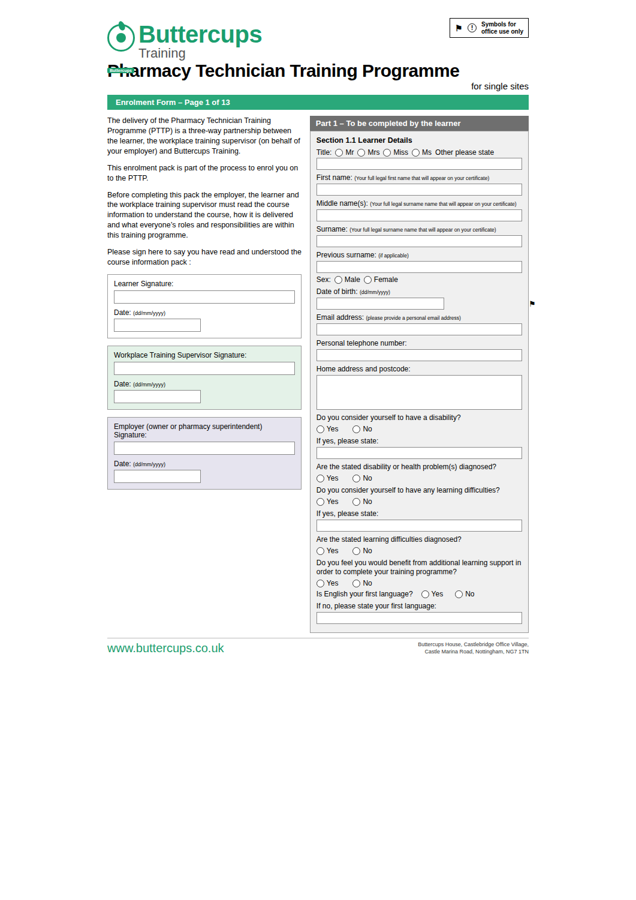⚑ ! Symbols for
office use only
Buttercups
Training
Buttercups
Pharmacy Technician Training Programme
for single sites
Enrolment Form – Page 1 of 13
The delivery of the Pharmacy Technician Training Programme (PTTP) is a three-way partnership between the learner, the workplace training supervisor (on behalf of your employer) and Buttercups Training.
This enrolment pack is part of the process to enrol you on to the PTTP.
Before completing this pack the employer, the learner and the workplace training supervisor must read the course information to understand the course, how it is delivered and what everyone’s roles and responsibilities are within this training programme.
Please sign here to say you have read and understood the course information pack :
Learner Signature:
Date: (dd/mm/yyyy)
Workplace Training Supervisor Signature:
Date: (dd/mm/yyyy)
Employer (owner or pharmacy superintendent) Signature:
Date: (dd/mm/yyyy)
Part 1 – To be completed by the learner
Section 1.1 Learner Details
Title: Mr Mrs Miss Ms Other please state
First name: (Your full legal first name that will appear on your certificate)
Middle name(s): (Your full legal surname name that will appear on your certificate)
Surname: (Your full legal surname name that will appear on your certificate)
Previous surname: (if applicable)
Sex: Male Female
Date of birth: (dd/mm/yyyy)
⚑
Email address: (please provide a personal email address)
Personal telephone number:
Home address and postcode:
Do you consider yourself to have a disability?
Yes No
If yes, please state:
Are the stated disability or health problem(s) diagnosed?
Yes No
Do you consider yourself to have any learning difficulties?
Yes No
If yes, please state:
Are the stated learning difficulties diagnosed?
Yes No
Do you feel you would benefit from additional learning support in order to complete your training programme?
Yes No
Is English your first language? Yes No
If no, please state your first language:
www.buttercups.co.uk
Buttercups House, Castlebridge Office Village,
Castle Marina Road, Nottingham, NG7 1TN